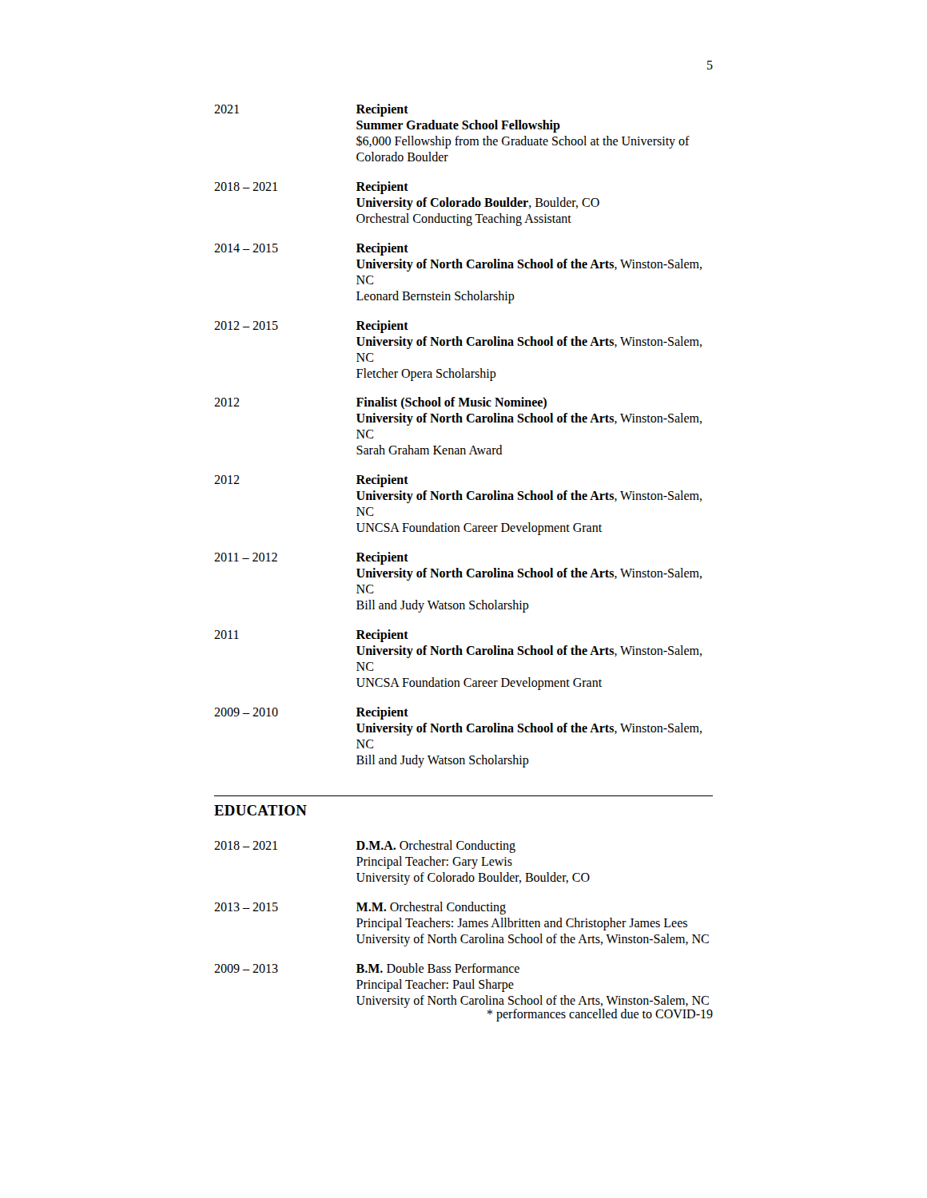5
| 2021 | Recipient Summer Graduate School Fellowship $6,000 Fellowship from the Graduate School at the University of Colorado Boulder |
| 2018 – 2021 | Recipient University of Colorado Boulder , Boulder, CO Orchestral Conducting Teaching Assistant |
| 2014 – 2015 | Recipient University of North Carolina School of the Arts , Winston-Salem, NC Leonard Bernstein Scholarship |
| 2012 – 2015 | Recipient University of North Carolina School of the Arts , Winston-Salem, NC Fletcher Opera Scholarship |
| 2012 | Finalist (School of Music Nominee) University of North Carolina School of the Arts , Winston-Salem, NC Sarah Graham Kenan Award |
| 2012 | Recipient University of North Carolina School of the Arts , Winston-Salem, NC UNCSA Foundation Career Development Grant |
| 2011 – 2012 | Recipient University of North Carolina School of the Arts , Winston-Salem, NC Bill and Judy Watson Scholarship |
| 2011 | Recipient University of North Carolina School of the Arts , Winston-Salem, NC UNCSA Foundation Career Development Grant |
| 2009 – 2010 | Recipient University of North Carolina School of the Arts , Winston-Salem, NC Bill and Judy Watson Scholarship |
EDUCATION
| 2018 – 2021 | D.M.A. Orchestral Conducting Principal Teacher: Gary Lewis University of Colorado Boulder, Boulder, CO |
| 2013 – 2015 | M.M. Orchestral Conducting Principal Teachers: James Allbritten and Christopher James Lees University of North Carolina School of the Arts, Winston-Salem, NC |
| 2009 – 2013 | B.M. Double Bass Performance Principal Teacher: Paul Sharpe University of North Carolina School of the Arts, Winston-Salem, NC |
* performances cancelled due to COVID-19